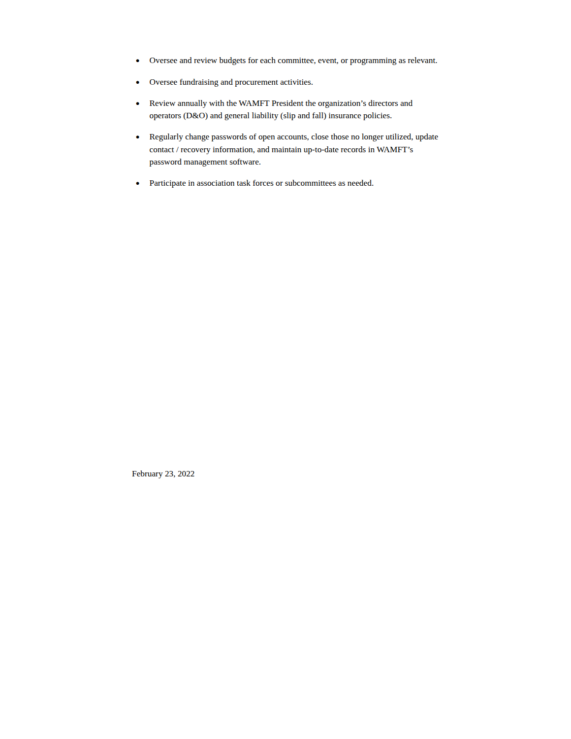Oversee and review budgets for each committee, event, or programming as relevant.
Oversee fundraising and procurement activities.
Review annually with the WAMFT President the organization’s directors and operators (D&O) and general liability (slip and fall) insurance policies.
Regularly change passwords of open accounts, close those no longer utilized, update contact / recovery information, and maintain up-to-date records in WAMFT’s password management software.
Participate in association task forces or subcommittees as needed.
February 23, 2022